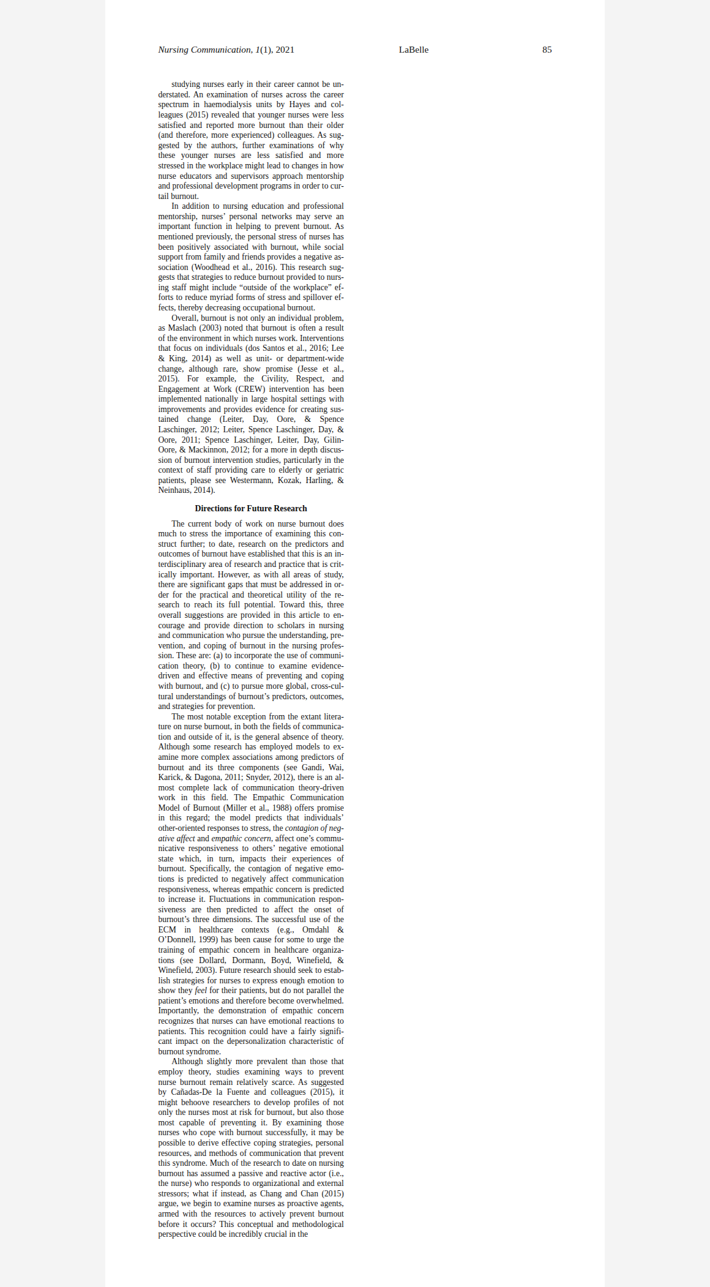Nursing Communication, 1(1), 2021 LaBelle 85
studying nurses early in their career cannot be understated. An examination of nurses across the career spectrum in haemodialysis units by Hayes and colleagues (2015) revealed that younger nurses were less satisfied and reported more burnout than their older (and therefore, more experienced) colleagues. As suggested by the authors, further examinations of why these younger nurses are less satisfied and more stressed in the workplace might lead to changes in how nurse educators and supervisors approach mentorship and professional development programs in order to curtail burnout.
In addition to nursing education and professional mentorship, nurses’ personal networks may serve an important function in helping to prevent burnout. As mentioned previously, the personal stress of nurses has been positively associated with burnout, while social support from family and friends provides a negative association (Woodhead et al., 2016). This research suggests that strategies to reduce burnout provided to nursing staff might include “outside of the workplace” efforts to reduce myriad forms of stress and spillover effects, thereby decreasing occupational burnout.
Overall, burnout is not only an individual problem, as Maslach (2003) noted that burnout is often a result of the environment in which nurses work. Interventions that focus on individuals (dos Santos et al., 2016; Lee & King, 2014) as well as unit- or department-wide change, although rare, show promise (Jesse et al., 2015). For example, the Civility, Respect, and Engagement at Work (CREW) intervention has been implemented nationally in large hospital settings with improvements and provides evidence for creating sustained change (Leiter, Day, Oore, & Spence Laschinger, 2012; Leiter, Spence Laschinger, Day, & Oore, 2011; Spence Laschinger, Leiter, Day, Gilin-Oore, & Mackinnon, 2012; for a more in depth discussion of burnout intervention studies, particularly in the context of staff providing care to elderly or geriatric patients, please see Westermann, Kozak, Harling, & Neinhaus, 2014).
Directions for Future Research
The current body of work on nurse burnout does much to stress the importance of examining this construct further; to date, research on the predictors and outcomes of burnout have established that this is an interdisciplinary area of research and practice that is critically important. However, as with all areas of study, there are significant gaps that must be addressed in order for the practical and theoretical utility of the research to reach its full potential. Toward this, three overall suggestions are provided in this article to encourage and provide direction to scholars in nursing and communication who pursue the understanding, prevention, and coping of burnout in the nursing profession. These are: (a) to incorporate the use of communication theory, (b) to continue to examine evidence-driven and effective means of preventing and coping with burnout, and (c) to pursue more global, cross-cultural understandings of burnout’s predictors, outcomes, and strategies for prevention.
The most notable exception from the extant literature on nurse burnout, in both the fields of communication and outside of it, is the general absence of theory. Although some research has employed models to examine more complex associations among predictors of burnout and its three components (see Gandi, Wai, Karick, & Dagona, 2011; Snyder, 2012), there is an almost complete lack of communication theory-driven work in this field. The Empathic Communication Model of Burnout (Miller et al., 1988) offers promise in this regard; the model predicts that individuals’ other-oriented responses to stress, the contagion of negative affect and empathic concern, affect one’s communicative responsiveness to others’ negative emotional state which, in turn, impacts their experiences of burnout. Specifically, the contagion of negative emotions is predicted to negatively affect communication responsiveness, whereas empathic concern is predicted to increase it. Fluctuations in communication responsiveness are then predicted to affect the onset of burnout’s three dimensions. The successful use of the ECM in healthcare contexts (e.g., Omdahl & O’Donnell, 1999) has been cause for some to urge the training of empathic concern in healthcare organizations (see Dollard, Dormann, Boyd, Winefield, & Winefield, 2003). Future research should seek to establish strategies for nurses to express enough emotion to show they feel for their patients, but do not parallel the patient’s emotions and therefore become overwhelmed. Importantly, the demonstration of empathic concern recognizes that nurses can have emotional reactions to patients. This recognition could have a fairly significant impact on the depersonalization characteristic of burnout syndrome.
Although slightly more prevalent than those that employ theory, studies examining ways to prevent nurse burnout remain relatively scarce. As suggested by Cañadas-De la Fuente and colleagues (2015), it might behoove researchers to develop profiles of not only the nurses most at risk for burnout, but also those most capable of preventing it. By examining those nurses who cope with burnout successfully, it may be possible to derive effective coping strategies, personal resources, and methods of communication that prevent this syndrome. Much of the research to date on nursing burnout has assumed a passive and reactive actor (i.e., the nurse) who responds to organizational and external stressors; what if instead, as Chang and Chan (2015) argue, we begin to examine nurses as proactive agents, armed with the resources to actively prevent burnout before it occurs? This conceptual and methodological perspective could be incredibly crucial in the